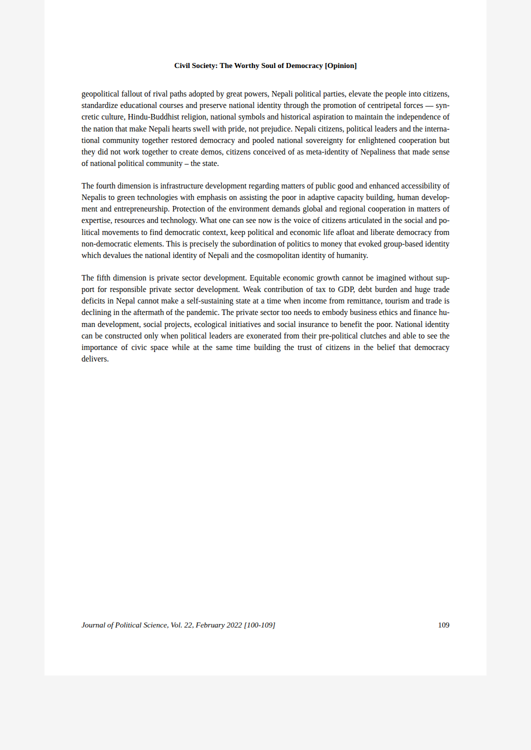Civil Society: The Worthy Soul of Democracy [Opinion]
geopolitical fallout of rival paths adopted by great powers, Nepali political parties, elevate the people into citizens, standardize educational courses and preserve national identity through the promotion of centripetal forces — syncretic culture, Hindu-Buddhist religion, national symbols and historical aspiration to maintain the independence of the nation that make Nepali hearts swell with pride, not prejudice. Nepali citizens, political leaders and the international community together restored democracy and pooled national sovereignty for enlightened cooperation but they did not work together to create demos, citizens conceived of as meta-identity of Nepaliness that made sense of national political community – the state.
The fourth dimension is infrastructure development regarding matters of public good and enhanced accessibility of Nepalis to green technologies with emphasis on assisting the poor in adaptive capacity building, human development and entrepreneurship. Protection of the environment demands global and regional cooperation in matters of expertise, resources and technology. What one can see now is the voice of citizens articulated in the social and political movements to find democratic context, keep political and economic life afloat and liberate democracy from non-democratic elements. This is precisely the subordination of politics to money that evoked group-based identity which devalues the national identity of Nepali and the cosmopolitan identity of humanity.
The fifth dimension is private sector development. Equitable economic growth cannot be imagined without support for responsible private sector development. Weak contribution of tax to GDP, debt burden and huge trade deficits in Nepal cannot make a self-sustaining state at a time when income from remittance, tourism and trade is declining in the aftermath of the pandemic. The private sector too needs to embody business ethics and finance human development, social projects, ecological initiatives and social insurance to benefit the poor. National identity can be constructed only when political leaders are exonerated from their pre-political clutches and able to see the importance of civic space while at the same time building the trust of citizens in the belief that democracy delivers.
Journal of Political Science, Vol. 22, February 2022 [100-109] 109